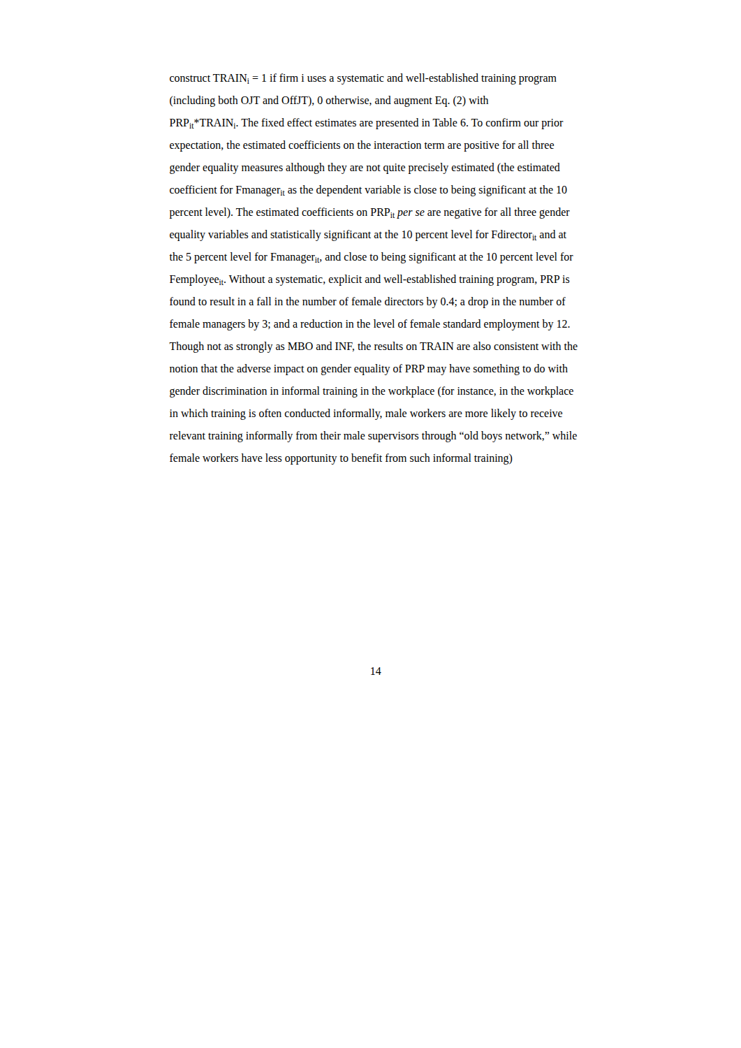construct TRAINi = 1 if firm i uses a systematic and well-established training program (including both OJT and OffJT), 0 otherwise, and augment Eq. (2) with
PRPit*TRAINi. The fixed effect estimates are presented in Table 6. To confirm our prior expectation, the estimated coefficients on the interaction term are positive for all three gender equality measures although they are not quite precisely estimated (the estimated coefficient for Fmanagerit as the dependent variable is close to being significant at the 10 percent level). The estimated coefficients on PRPit per se are negative for all three gender equality variables and statistically significant at the 10 percent level for Fdirectorit and at the 5 percent level for Fmanagerit, and close to being significant at the 10 percent level for Femployeeit. Without a systematic, explicit and well-established training program, PRP is found to result in a fall in the number of female directors by 0.4; a drop in the number of female managers by 3; and a reduction in the level of female standard employment by 12. Though not as strongly as MBO and INF, the results on TRAIN are also consistent with the notion that the adverse impact on gender equality of PRP may have something to do with gender discrimination in informal training in the workplace (for instance, in the workplace in which training is often conducted informally, male workers are more likely to receive relevant training informally from their male supervisors through “old boys network,” while female workers have less opportunity to benefit from such informal training)
14